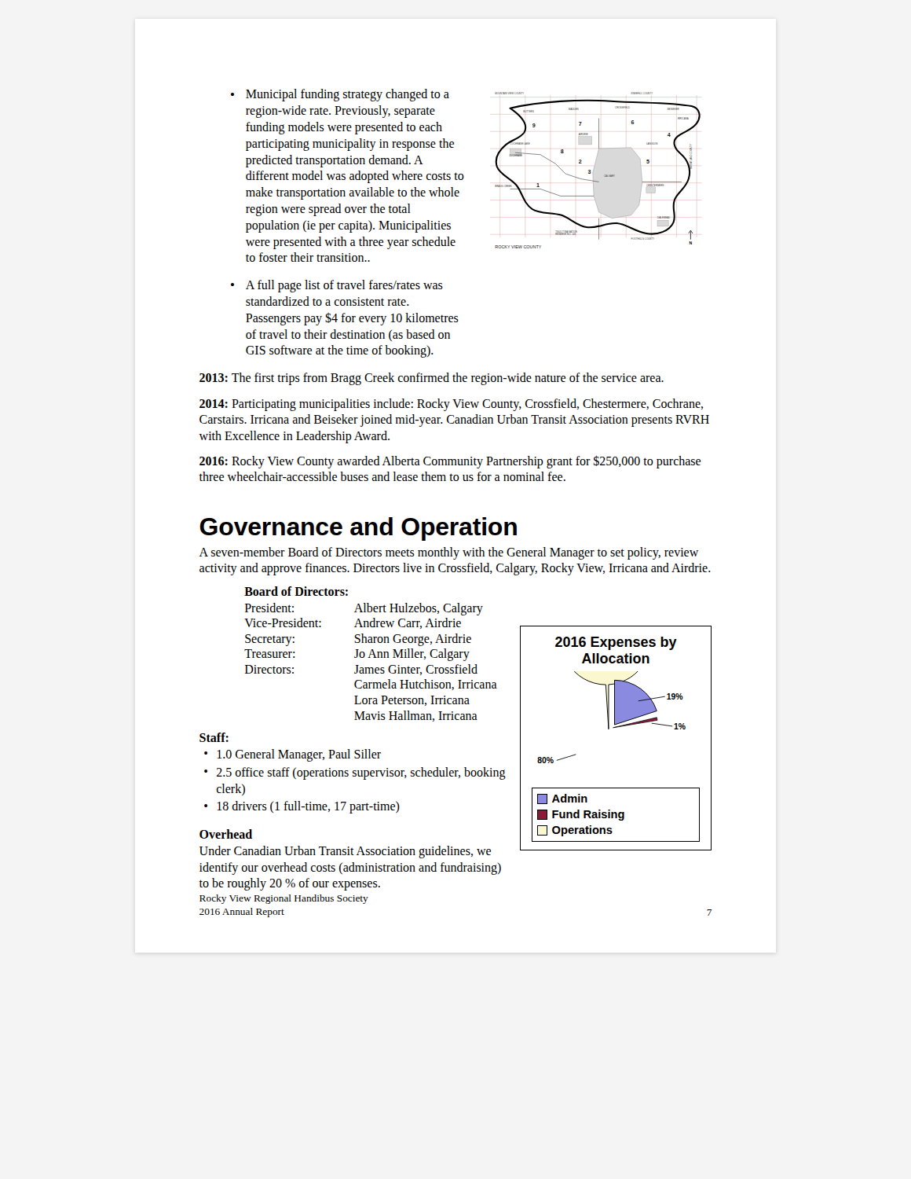Municipal funding strategy changed to a region-wide rate. Previously, separate funding models were presented to each participating municipality in response the predicted transportation demand. A different model was adopted where costs to make transportation available to the whole region were spread over the total population (ie per capita). Municipalities were presented with a three year schedule to foster their transition..
A full page list of travel fares/rates was standardized to a consistent rate. Passengers pay $4 for every 10 kilometres of travel to their destination (as based on GIS software at the time of booking).
9 7 6 5 2 3 8 1 4 MOUNTAIN VIEW COUNTY KNEEHILL COUNTY BUTTERS MADDEN CROSSFIELD BEISEKER IRRICANA COCHRANE LAKE COCHRANE AIRDRIE LANGDON CHESTERMERE DALEMEAD CALGARY BRAGG CREEK TSUU T'INA NATION RESERVE NO. 145 FOOTHILLS COUNTY WHEATLAND COUNTY ROCKY VIEW COUNTY N
2013: The first trips from Bragg Creek confirmed the region-wide nature of the service area.
2014: Participating municipalities include: Rocky View County, Crossfield, Chestermere, Cochrane, Carstairs. Irricana and Beiseker joined mid-year. Canadian Urban Transit Association presents RVRH with Excellence in Leadership Award.
2016: Rocky View County awarded Alberta Community Partnership grant for $250,000 to purchase three wheelchair-accessible buses and lease them to us for a nominal fee.
Governance and Operation
A seven-member Board of Directors meets monthly with the General Manager to set policy, review activity and approve finances. Directors live in Crossfield, Calgary, Rocky View, Irricana and Airdrie.
Board of Directors:
| President: | Albert Hulzebos, Calgary |
| Vice-President: | Andrew Carr, Airdrie |
| Secretary: | Sharon George, Airdrie |
| Treasurer: | Jo Ann Miller, Calgary |
| Directors: | James Ginter, Crossfield |
| | Carmela Hutchison, Irricana |
| | Lora Peterson, Irricana |
| | Mavis Hallman, Irricana |
Staff:
1.0 General Manager, Paul Siller
2.5 office staff (operations supervisor, scheduler, booking clerk)
18 drivers (1 full-time, 17 part-time)
Overhead
Under Canadian Urban Transit Association guidelines, we identify our overhead costs (administration and fundraising) to be roughly 20 % of our expenses.
2016 Expenses by
Allocation
19% 1% 80%
Admin
Fund Raising
Operations
Rocky View Regional Handibus Society
2016 Annual Report
7